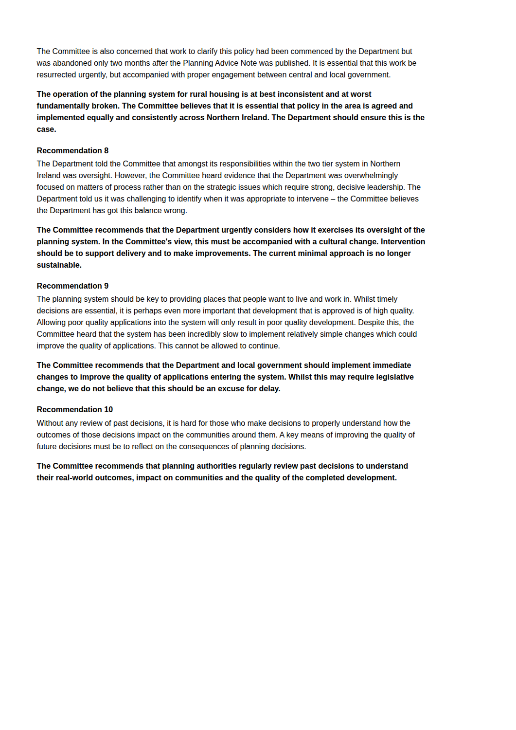The Committee is also concerned that work to clarify this policy had been commenced by the Department but was abandoned only two months after the Planning Advice Note was published. It is essential that this work be resurrected urgently, but accompanied with proper engagement between central and local government.
The operation of the planning system for rural housing is at best inconsistent and at worst fundamentally broken. The Committee believes that it is essential that policy in the area is agreed and implemented equally and consistently across Northern Ireland. The Department should ensure this is the case.
Recommendation 8
The Department told the Committee that amongst its responsibilities within the two tier system in Northern Ireland was oversight. However, the Committee heard evidence that the Department was overwhelmingly focused on matters of process rather than on the strategic issues which require strong, decisive leadership. The Department told us it was challenging to identify when it was appropriate to intervene – the Committee believes the Department has got this balance wrong.
The Committee recommends that the Department urgently considers how it exercises its oversight of the planning system. In the Committee's view, this must be accompanied with a cultural change. Intervention should be to support delivery and to make improvements. The current minimal approach is no longer sustainable.
Recommendation 9
The planning system should be key to providing places that people want to live and work in. Whilst timely decisions are essential, it is perhaps even more important that development that is approved is of high quality. Allowing poor quality applications into the system will only result in poor quality development. Despite this, the Committee heard that the system has been incredibly slow to implement relatively simple changes which could improve the quality of applications. This cannot be allowed to continue.
The Committee recommends that the Department and local government should implement immediate changes to improve the quality of applications entering the system. Whilst this may require legislative change, we do not believe that this should be an excuse for delay.
Recommendation 10
Without any review of past decisions, it is hard for those who make decisions to properly understand how the outcomes of those decisions impact on the communities around them. A key means of improving the quality of future decisions must be to reflect on the consequences of planning decisions.
The Committee recommends that planning authorities regularly review past decisions to understand their real-world outcomes, impact on communities and the quality of the completed development.